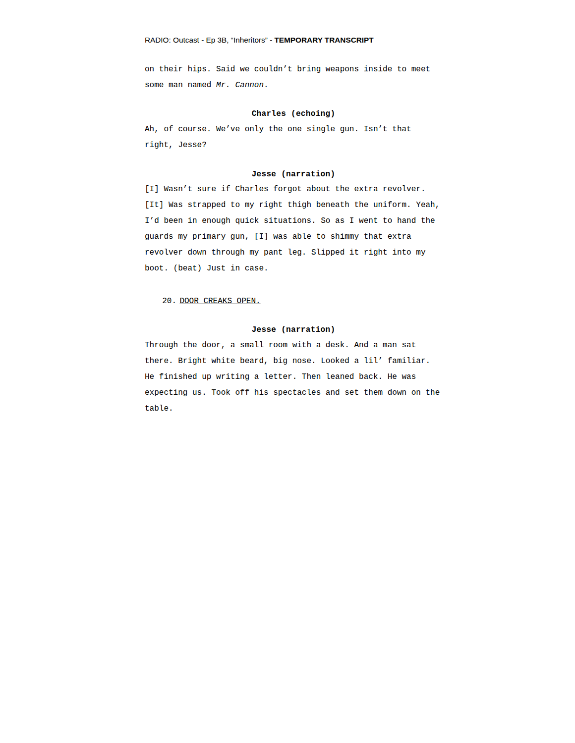RADIO: Outcast - Ep 3B, “Inheritors” - TEMPORARY TRANSCRIPT
on their hips. Said we couldn’t bring weapons inside to meet some man named Mr. Cannon.
Charles (echoing)
Ah, of course. We’ve only the one single gun. Isn’t that right, Jesse?
Jesse (narration)
[I] Wasn’t sure if Charles forgot about the extra revolver. [It] Was strapped to my right thigh beneath the uniform. Yeah, I’d been in enough quick situations. So as I went to hand the guards my primary gun, [I] was able to shimmy that extra revolver down through my pant leg. Slipped it right into my boot. (beat) Just in case.
20. DOOR CREAKS OPEN.
Jesse (narration)
Through the door, a small room with a desk. And a man sat there. Bright white beard, big nose. Looked a lil’ familiar. He finished up writing a letter. Then leaned back. He was expecting us. Took off his spectacles and set them down on the table.